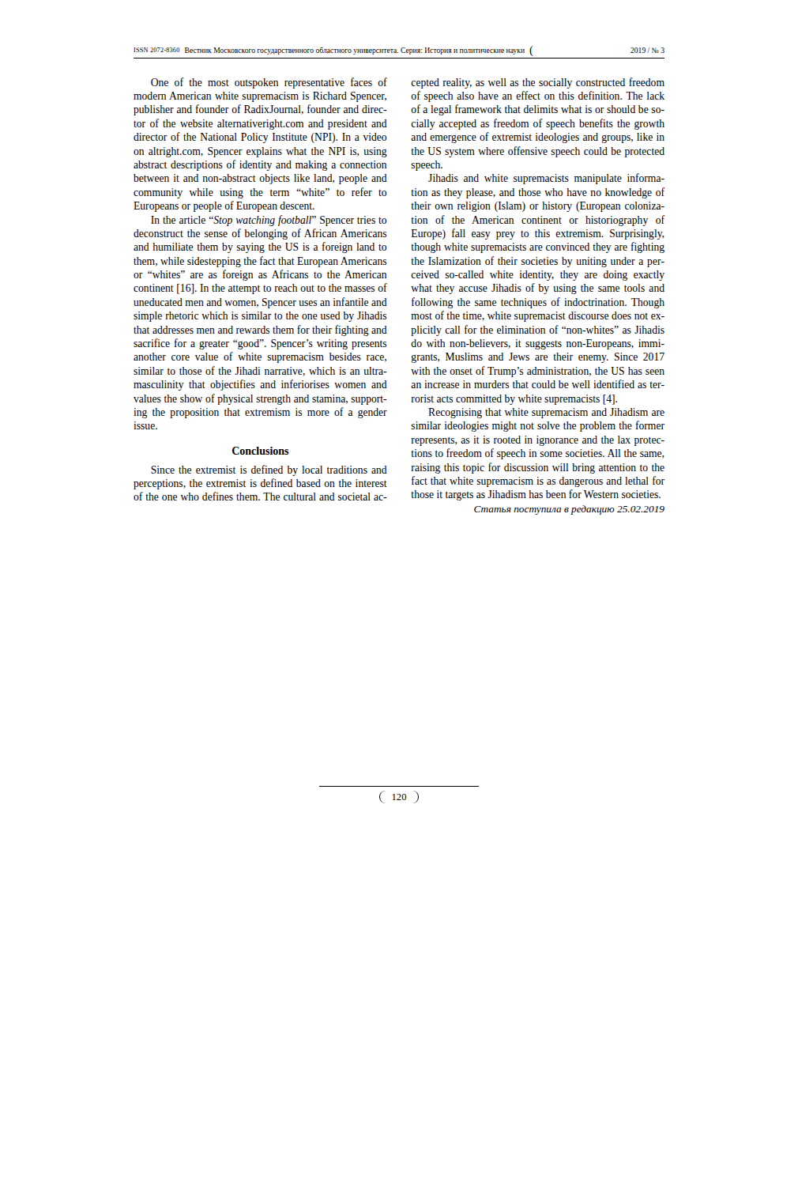ISSN 2072-8360 Вестник Московского государственного областного университета. Серия: История и политические науки ( 2019 / № 3
One of the most outspoken representative faces of modern American white supremacism is Richard Spencer, publisher and founder of RadixJournal, founder and director of the website alternativeright.com and president and director of the National Policy Institute (NPI). In a video on altright.com, Spencer explains what the NPI is, using abstract descriptions of identity and making a connection between it and non-abstract objects like land, people and community while using the term “white” to refer to Europeans or people of European descent.
In the article “Stop watching football” Spencer tries to deconstruct the sense of belonging of African Americans and humiliate them by saying the US is a foreign land to them, while sidestepping the fact that European Americans or “whites” are as foreign as Africans to the American continent [16]. In the attempt to reach out to the masses of uneducated men and women, Spencer uses an infantile and simple rhetoric which is similar to the one used by Jihadis that addresses men and rewards them for their fighting and sacrifice for a greater “good”. Spencer’s writing presents another core value of white supremacism besides race, similar to those of the Jihadi narrative, which is an ultra-masculinity that objectifies and inferiorises women and values the show of physical strength and stamina, supporting the proposition that extremism is more of a gender issue.
Conclusions
Since the extremist is defined by local traditions and perceptions, the extremist is defined based on the interest of the one who defines them. The cultural and societal accepted reality, as well as the socially constructed freedom of speech also have an effect on this definition. The lack of a legal framework that delimits what is or should be socially accepted as freedom of speech benefits the growth and emergence of extremist ideologies and groups, like in the US system where offensive speech could be protected speech.
Jihadis and white supremacists manipulate information as they please, and those who have no knowledge of their own religion (Islam) or history (European colonization of the American continent or historiography of Europe) fall easy prey to this extremism. Surprisingly, though white supremacists are convinced they are fighting the Islamization of their societies by uniting under a perceived so-called white identity, they are doing exactly what they accuse Jihadis of by using the same tools and following the same techniques of indoctrination. Though most of the time, white supremacist discourse does not explicitly call for the elimination of “non-whites” as Jihadis do with non-believers, it suggests non-Europeans, immigrants, Muslims and Jews are their enemy. Since 2017 with the onset of Trump’s administration, the US has seen an increase in murders that could be well identified as terrorist acts committed by white supremacists [4].
Recognising that white supremacism and Jihadism are similar ideologies might not solve the problem the former represents, as it is rooted in ignorance and the lax protections to freedom of speech in some societies. All the same, raising this topic for discussion will bring attention to the fact that white supremacism is as dangerous and lethal for those it targets as Jihadism has been for Western societies.
Статья поступила в редакцию 25.02.2019
120